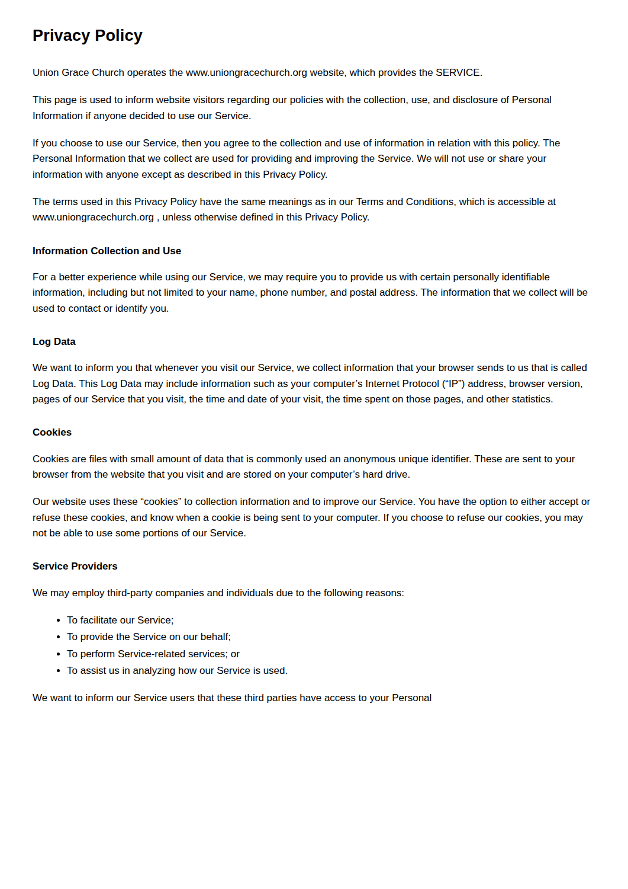Privacy Policy
Union Grace Church operates the www.uniongracechurch.org website, which provides the SERVICE.
This page is used to inform website visitors regarding our policies with the collection, use, and disclosure of Personal Information if anyone decided to use our Service.
If you choose to use our Service, then you agree to the collection and use of information in relation with this policy. The Personal Information that we collect are used for providing and improving the Service. We will not use or share your information with anyone except as described in this Privacy Policy.
The terms used in this Privacy Policy have the same meanings as in our Terms and Conditions, which is accessible at www.uniongracechurch.org , unless otherwise defined in this Privacy Policy.
Information Collection and Use
For a better experience while using our Service, we may require you to provide us with certain personally identifiable information, including but not limited to your name, phone number, and postal address. The information that we collect will be used to contact or identify you.
Log Data
We want to inform you that whenever you visit our Service, we collect information that your browser sends to us that is called Log Data. This Log Data may include information such as your computer’s Internet Protocol (“IP”) address, browser version, pages of our Service that you visit, the time and date of your visit, the time spent on those pages, and other statistics.
Cookies
Cookies are files with small amount of data that is commonly used an anonymous unique identifier. These are sent to your browser from the website that you visit and are stored on your computer’s hard drive.
Our website uses these “cookies” to collection information and to improve our Service. You have the option to either accept or refuse these cookies, and know when a cookie is being sent to your computer. If you choose to refuse our cookies, you may not be able to use some portions of our Service.
Service Providers
We may employ third-party companies and individuals due to the following reasons:
To facilitate our Service;
To provide the Service on our behalf;
To perform Service-related services; or
To assist us in analyzing how our Service is used.
We want to inform our Service users that these third parties have access to your Personal